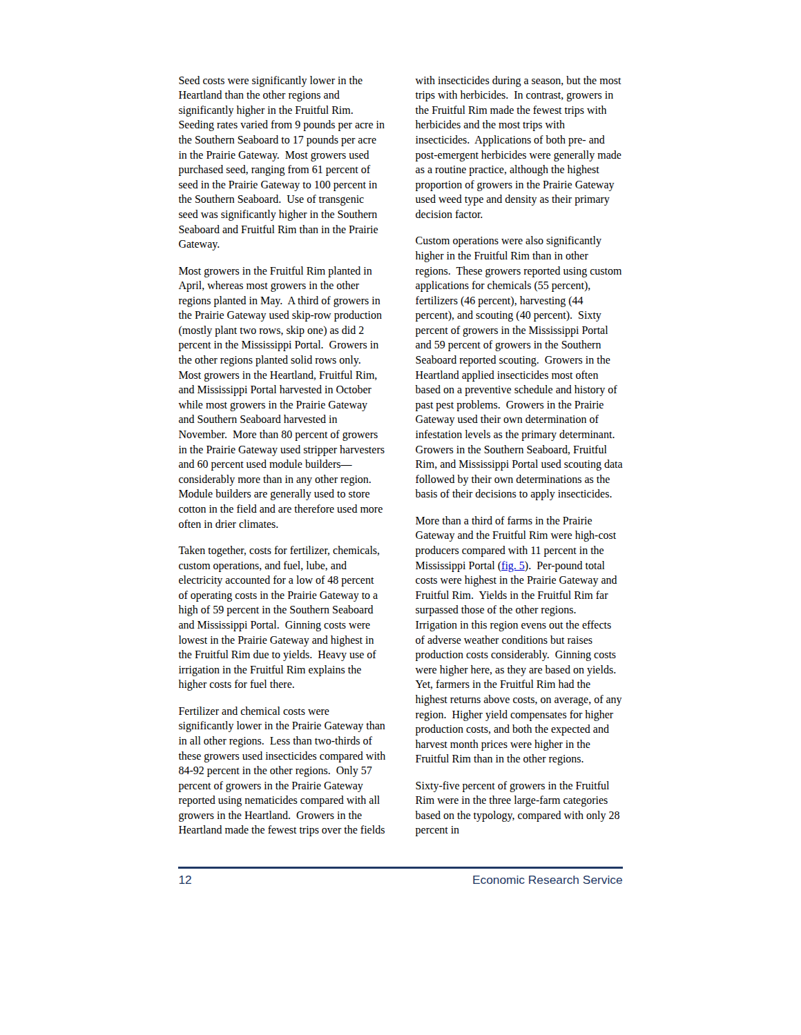Seed costs were significantly lower in the Heartland than the other regions and significantly higher in the Fruitful Rim. Seeding rates varied from 9 pounds per acre in the Southern Seaboard to 17 pounds per acre in the Prairie Gateway. Most growers used purchased seed, ranging from 61 percent of seed in the Prairie Gateway to 100 percent in the Southern Seaboard. Use of transgenic seed was significantly higher in the Southern Seaboard and Fruitful Rim than in the Prairie Gateway.
Most growers in the Fruitful Rim planted in April, whereas most growers in the other regions planted in May. A third of growers in the Prairie Gateway used skip-row production (mostly plant two rows, skip one) as did 2 percent in the Mississippi Portal. Growers in the other regions planted solid rows only. Most growers in the Heartland, Fruitful Rim, and Mississippi Portal harvested in October while most growers in the Prairie Gateway and Southern Seaboard harvested in November. More than 80 percent of growers in the Prairie Gateway used stripper harvesters and 60 percent used module builders—considerably more than in any other region. Module builders are generally used to store cotton in the field and are therefore used more often in drier climates.
Taken together, costs for fertilizer, chemicals, custom operations, and fuel, lube, and electricity accounted for a low of 48 percent of operating costs in the Prairie Gateway to a high of 59 percent in the Southern Seaboard and Mississippi Portal. Ginning costs were lowest in the Prairie Gateway and highest in the Fruitful Rim due to yields. Heavy use of irrigation in the Fruitful Rim explains the higher costs for fuel there.
Fertilizer and chemical costs were significantly lower in the Prairie Gateway than in all other regions. Less than two-thirds of these growers used insecticides compared with 84-92 percent in the other regions. Only 57 percent of growers in the Prairie Gateway reported using nematicides compared with all growers in the Heartland. Growers in the Heartland made the fewest trips over the fields with insecticides during a season, but the most trips with herbicides. In contrast, growers in the Fruitful Rim made the fewest trips with herbicides and the most trips with insecticides. Applications of both pre- and post-emergent herbicides were generally made as a routine practice, although the highest proportion of growers in the Prairie Gateway used weed type and density as their primary decision factor.
Custom operations were also significantly higher in the Fruitful Rim than in other regions. These growers reported using custom applications for chemicals (55 percent), fertilizers (46 percent), harvesting (44 percent), and scouting (40 percent). Sixty percent of growers in the Mississippi Portal and 59 percent of growers in the Southern Seaboard reported scouting. Growers in the Heartland applied insecticides most often based on a preventive schedule and history of past pest problems. Growers in the Prairie Gateway used their own determination of infestation levels as the primary determinant. Growers in the Southern Seaboard, Fruitful Rim, and Mississippi Portal used scouting data followed by their own determinations as the basis of their decisions to apply insecticides.
More than a third of farms in the Prairie Gateway and the Fruitful Rim were high-cost producers compared with 11 percent in the Mississippi Portal (fig. 5). Per-pound total costs were highest in the Prairie Gateway and Fruitful Rim. Yields in the Fruitful Rim far surpassed those of the other regions. Irrigation in this region evens out the effects of adverse weather conditions but raises production costs considerably. Ginning costs were higher here, as they are based on yields. Yet, farmers in the Fruitful Rim had the highest returns above costs, on average, of any region. Higher yield compensates for higher production costs, and both the expected and harvest month prices were higher in the Fruitful Rim than in the other regions.
Sixty-five percent of growers in the Fruitful Rim were in the three large-farm categories based on the typology, compared with only 28 percent in
12 Economic Research Service